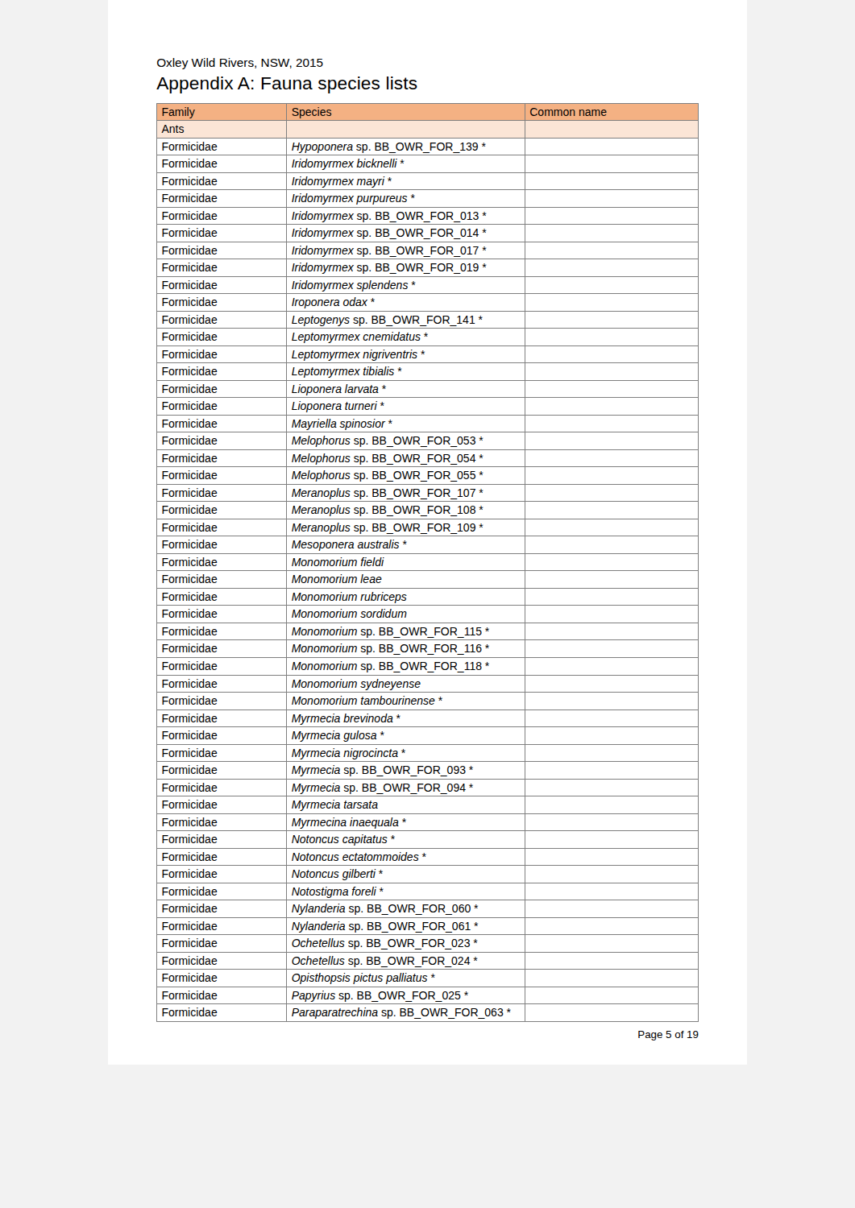Oxley Wild Rivers, NSW, 2015
Appendix A: Fauna species lists
| Family | Species | Common name |
| --- | --- | --- |
| Ants | | |
| Formicidae | Hypoponera sp. BB_OWR_FOR_139 * | |
| Formicidae | Iridomyrmex bicknelli * | |
| Formicidae | Iridomyrmex mayri * | |
| Formicidae | Iridomyrmex purpureus * | |
| Formicidae | Iridomyrmex sp. BB_OWR_FOR_013 * | |
| Formicidae | Iridomyrmex sp. BB_OWR_FOR_014 * | |
| Formicidae | Iridomyrmex sp. BB_OWR_FOR_017 * | |
| Formicidae | Iridomyrmex sp. BB_OWR_FOR_019 * | |
| Formicidae | Iridomyrmex splendens * | |
| Formicidae | Iroponera odax * | |
| Formicidae | Leptogenys sp. BB_OWR_FOR_141 * | |
| Formicidae | Leptomyrmex cnemidatus * | |
| Formicidae | Leptomyrmex nigriventris * | |
| Formicidae | Leptomyrmex tibialis * | |
| Formicidae | Lioponera larvata * | |
| Formicidae | Lioponera turneri * | |
| Formicidae | Mayriella spinosior * | |
| Formicidae | Melophorus sp. BB_OWR_FOR_053 * | |
| Formicidae | Melophorus sp. BB_OWR_FOR_054 * | |
| Formicidae | Melophorus sp. BB_OWR_FOR_055 * | |
| Formicidae | Meranoplus sp. BB_OWR_FOR_107 * | |
| Formicidae | Meranoplus sp. BB_OWR_FOR_108 * | |
| Formicidae | Meranoplus sp. BB_OWR_FOR_109 * | |
| Formicidae | Mesoponera australis * | |
| Formicidae | Monomorium fieldi | |
| Formicidae | Monomorium leae | |
| Formicidae | Monomorium rubriceps | |
| Formicidae | Monomorium sordidum | |
| Formicidae | Monomorium sp. BB_OWR_FOR_115 * | |
| Formicidae | Monomorium sp. BB_OWR_FOR_116 * | |
| Formicidae | Monomorium sp. BB_OWR_FOR_118 * | |
| Formicidae | Monomorium sydneyense | |
| Formicidae | Monomorium tambourinense * | |
| Formicidae | Myrmecia brevinoda * | |
| Formicidae | Myrmecia gulosa * | |
| Formicidae | Myrmecia nigrocincta * | |
| Formicidae | Myrmecia sp. BB_OWR_FOR_093 * | |
| Formicidae | Myrmecia sp. BB_OWR_FOR_094 * | |
| Formicidae | Myrmecia tarsata | |
| Formicidae | Myrmecina inaequala * | |
| Formicidae | Notoncus capitatus * | |
| Formicidae | Notoncus ectatommoides * | |
| Formicidae | Notoncus gilberti * | |
| Formicidae | Notostigma foreli * | |
| Formicidae | Nylanderia sp. BB_OWR_FOR_060 * | |
| Formicidae | Nylanderia sp. BB_OWR_FOR_061 * | |
| Formicidae | Ochetellus sp. BB_OWR_FOR_023 * | |
| Formicidae | Ochetellus sp. BB_OWR_FOR_024 * | |
| Formicidae | Opisthopsis pictus palliatus * | |
| Formicidae | Papyrius sp. BB_OWR_FOR_025 * | |
| Formicidae | Paraparatrechina sp. BB_OWR_FOR_063 * | |
Page 5 of 19